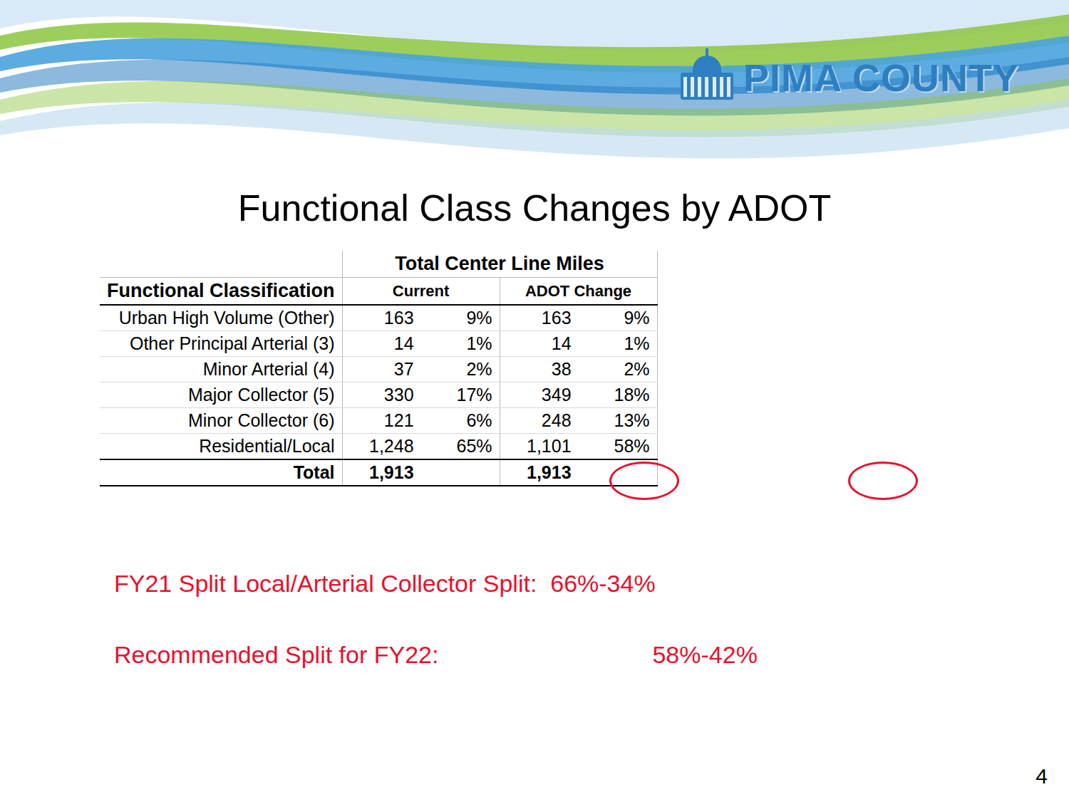PIMA COUNTY
Functional Class Changes by ADOT
| | Total Center Line Miles |
| Functional Classification | Current | ADOT Change |
| Urban High Volume (Other) | 163 | 9% | 163 | 9% |
| Other Principal Arterial (3) | 14 | 1% | 14 | 1% |
| Minor Arterial (4) | 37 | 2% | 38 | 2% |
| Major Collector (5) | 330 | 17% | 349 | 18% |
| Minor Collector (6) | 121 | 6% | 248 | 13% |
| Residential/Local | 1,248 | 65% | 1,101 | 58% |
| Total | 1,913 | | 1,913 | |
FY21 Split Local/Arterial Collector Split: 66%-34%
Recommended Split for FY22: 58%-42%
4